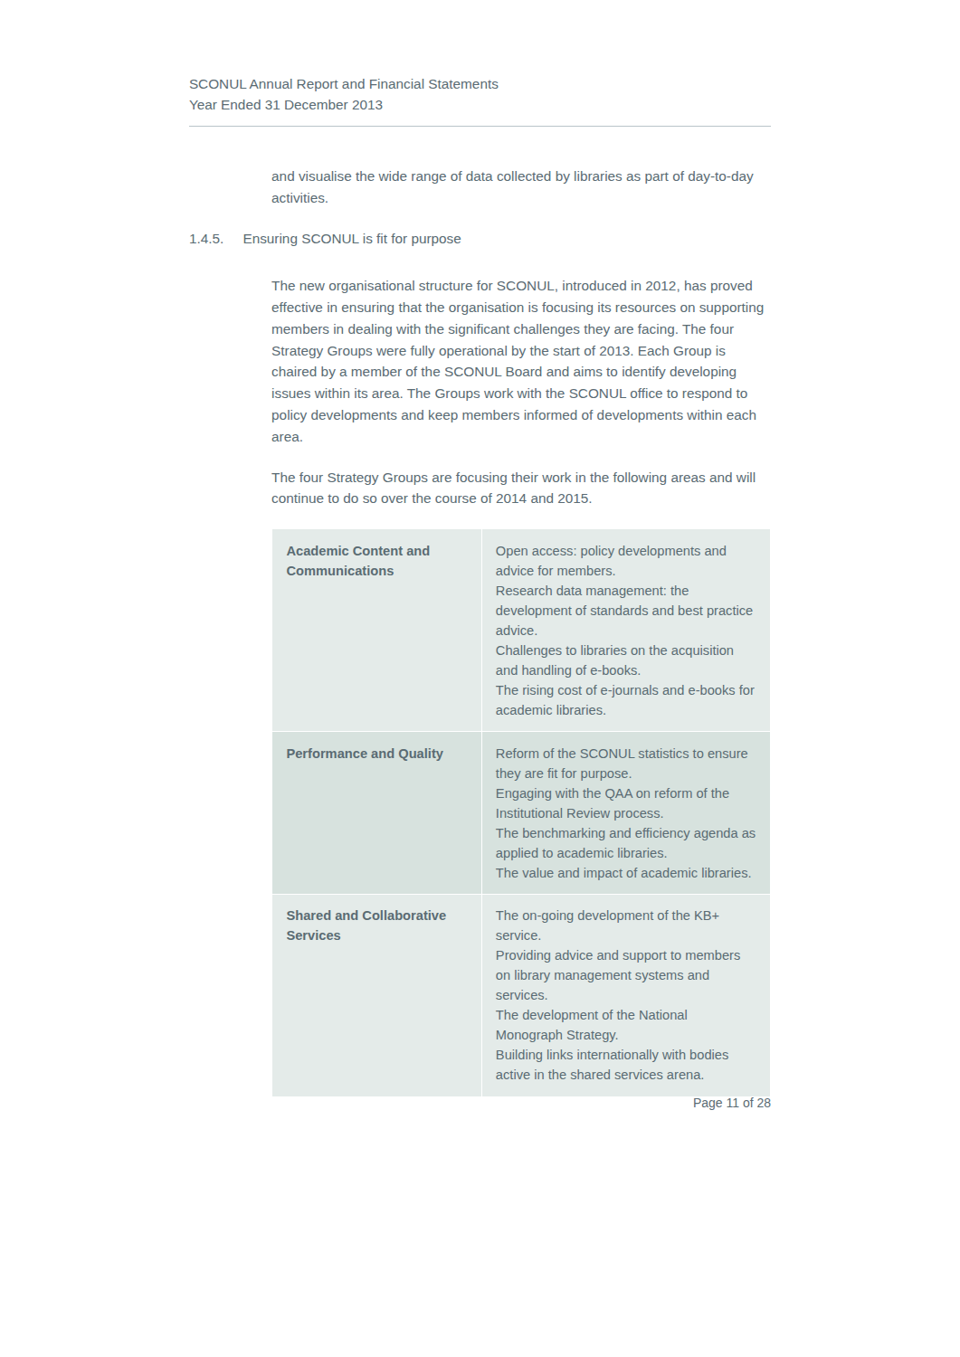SCONUL Annual Report and Financial Statements
Year Ended 31 December 2013
and visualise the wide range of data collected by libraries as part of day-to-day activities.
1.4.5. Ensuring SCONUL is fit for purpose
The new organisational structure for SCONUL, introduced in 2012, has proved effective in ensuring that the organisation is focusing its resources on supporting members in dealing with the significant challenges they are facing. The four Strategy Groups were fully operational by the start of 2013. Each Group is chaired by a member of the SCONUL Board and aims to identify developing issues within its area. The Groups work with the SCONUL office to respond to policy developments and keep members informed of developments within each area.
The four Strategy Groups are focusing their work in the following areas and will continue to do so over the course of 2014 and 2015.
| Academic Content and Communications | Open access: policy developments and advice for members. Research data management: the development of standards and best practice advice. Challenges to libraries on the acquisition and handling of e-books. The rising cost of e-journals and e-books for academic libraries. |
| Performance and Quality | Reform of the SCONUL statistics to ensure they are fit for purpose. Engaging with the QAA on reform of the Institutional Review process. The benchmarking and efficiency agenda as applied to academic libraries. The value and impact of academic libraries. |
| Shared and Collaborative Services | The on-going development of the KB+ service. Providing advice and support to members on library management systems and services. The development of the National Monograph Strategy. Building links internationally with bodies active in the shared services arena. |
Page 11 of 28